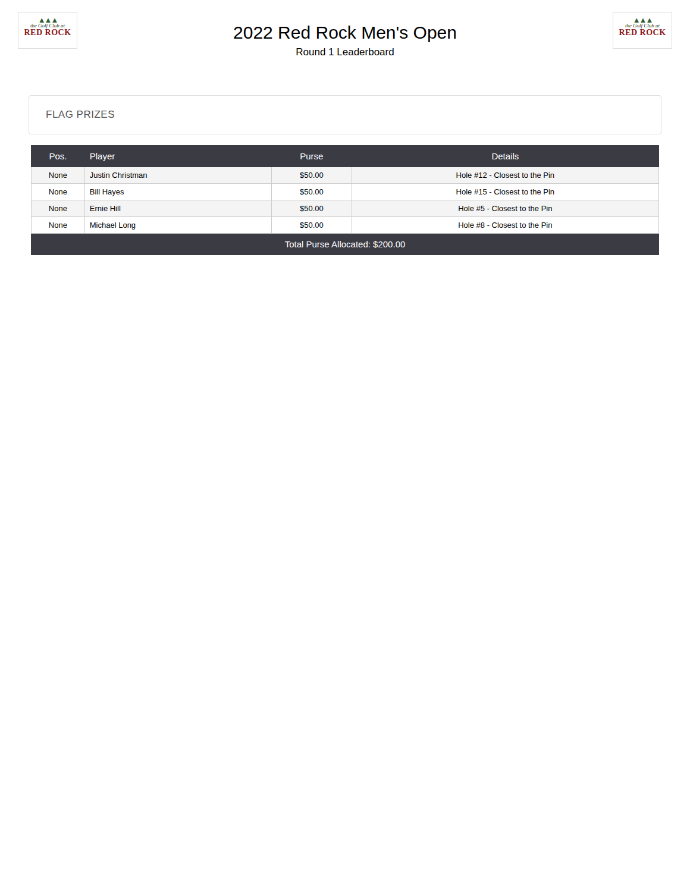▲▲▲ the Golf Club at RED ROCK
▲▲▲ the Golf Club at RED ROCK
2022 Red Rock Men's Open
Round 1 Leaderboard
FLAG PRIZES
| Pos. | Player | Purse | Details |
| --- | --- | --- | --- |
| None | Justin Christman | $50.00 | Hole #12 - Closest to the Pin |
| None | Bill Hayes | $50.00 | Hole #15 - Closest to the Pin |
| None | Ernie Hill | $50.00 | Hole #5 - Closest to the Pin |
| None | Michael Long | $50.00 | Hole #8 - Closest to the Pin |
| Total Purse Allocated: $200.00 |